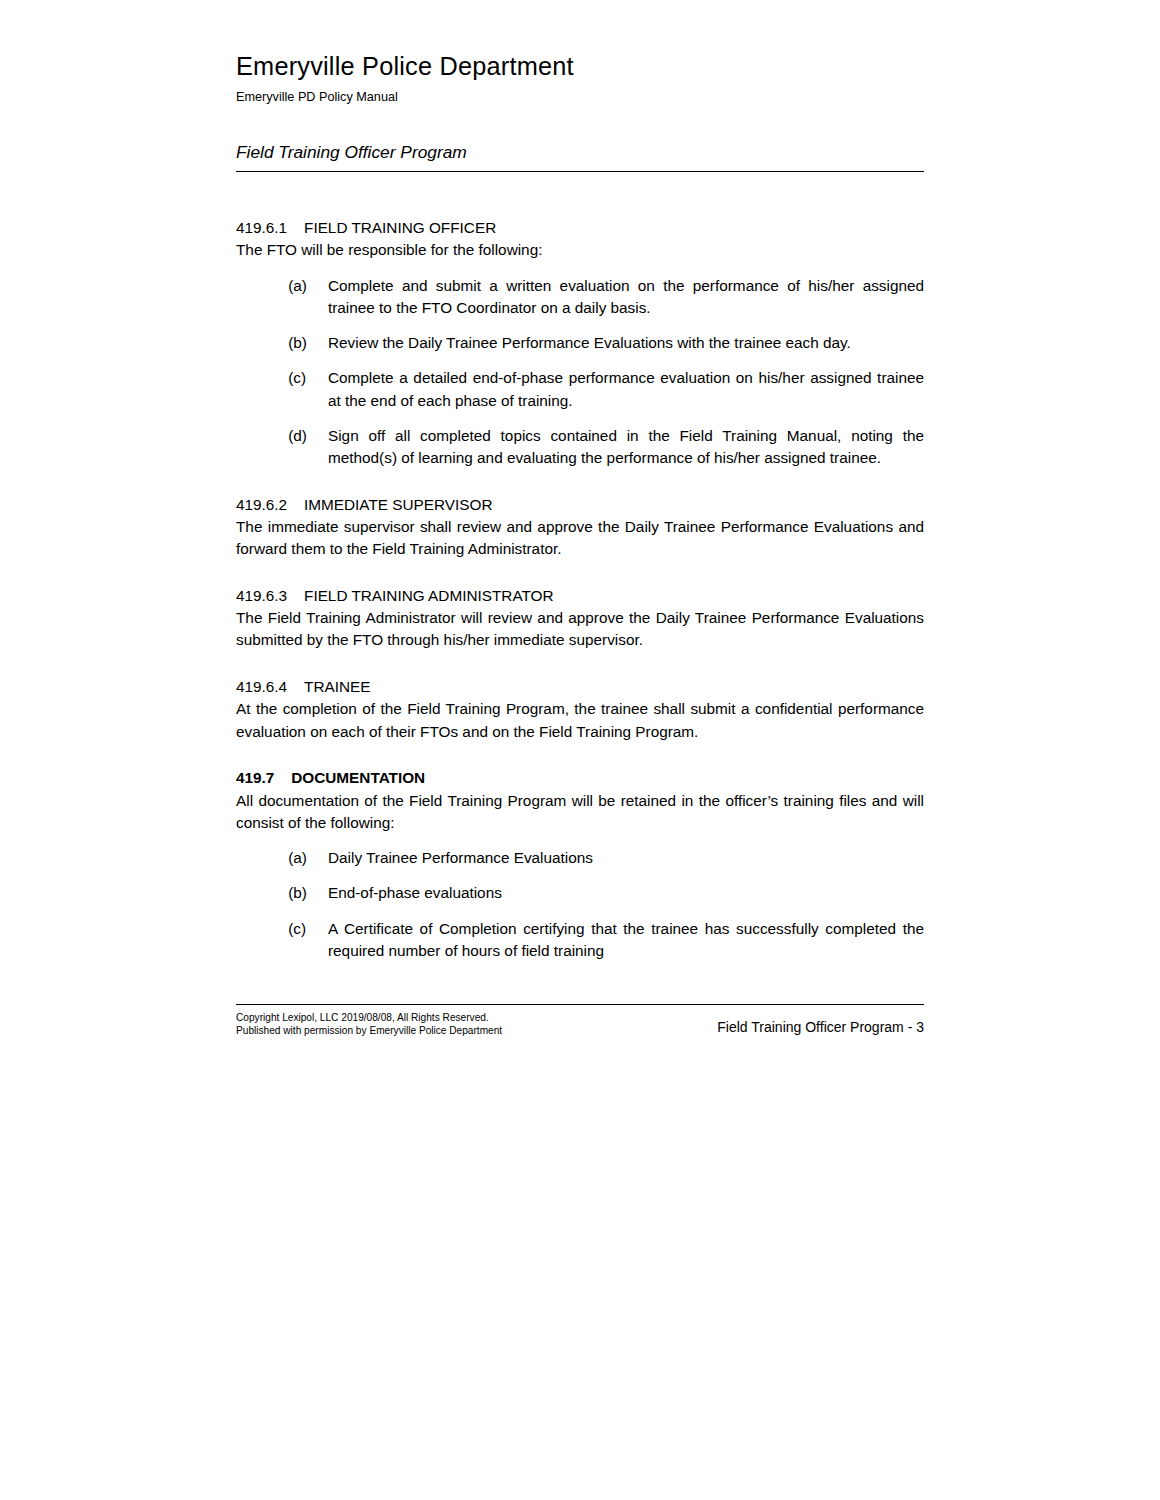Emeryville Police Department
Emeryville PD Policy Manual
Field Training Officer Program
419.6.1 FIELD TRAINING OFFICER
The FTO will be responsible for the following:
(a) Complete and submit a written evaluation on the performance of his/her assigned trainee to the FTO Coordinator on a daily basis.
(b) Review the Daily Trainee Performance Evaluations with the trainee each day.
(c) Complete a detailed end-of-phase performance evaluation on his/her assigned trainee at the end of each phase of training.
(d) Sign off all completed topics contained in the Field Training Manual, noting the method(s) of learning and evaluating the performance of his/her assigned trainee.
419.6.2 IMMEDIATE SUPERVISOR
The immediate supervisor shall review and approve the Daily Trainee Performance Evaluations and forward them to the Field Training Administrator.
419.6.3 FIELD TRAINING ADMINISTRATOR
The Field Training Administrator will review and approve the Daily Trainee Performance Evaluations submitted by the FTO through his/her immediate supervisor.
419.6.4 TRAINEE
At the completion of the Field Training Program, the trainee shall submit a confidential performance evaluation on each of their FTOs and on the Field Training Program.
419.7 DOCUMENTATION
All documentation of the Field Training Program will be retained in the officer’s training files and will consist of the following:
(a) Daily Trainee Performance Evaluations
(b) End-of-phase evaluations
(c) A Certificate of Completion certifying that the trainee has successfully completed the required number of hours of field training
Copyright Lexipol, LLC 2019/08/08, All Rights Reserved.
Published with permission by Emeryville Police Department
Field Training Officer Program - 3